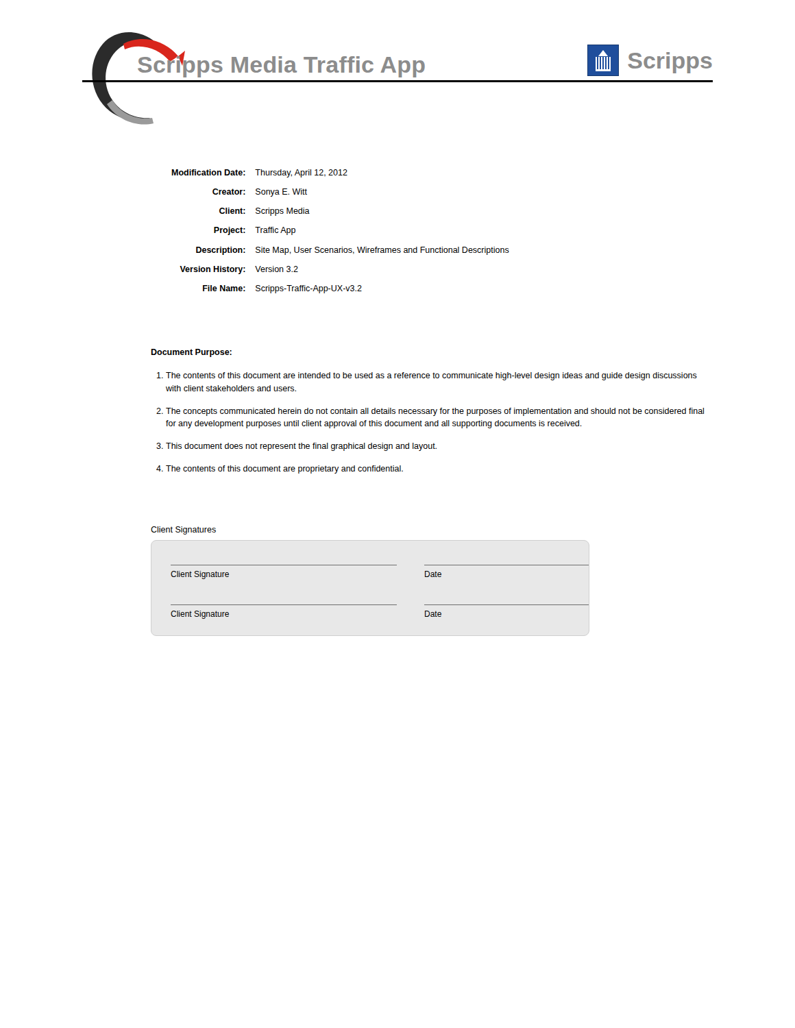Scripps Media Traffic App
Scripps
| Modification Date: | Thursday, April 12, 2012 |
| Creator: | Sonya E. Witt |
| Client: | Scripps Media |
| Project: | Traffic App |
| Description: | Site Map, User Scenarios, Wireframes and Functional Descriptions |
| Version History: | Version 3.2 |
| File Name: | Scripps-Traffic-App-UX-v3.2 |
Document Purpose:
The contents of this document are intended to be used as a reference to communicate high-level design ideas and guide design discussions with client stakeholders and users.
The concepts communicated herein do not contain all details necessary for the purposes of implementation and should not be considered final for any development purposes until client approval of this document and all supporting documents is received.
This document does not represent the final graphical design and layout.
The contents of this document are proprietary and confidential.
Client Signatures
Client Signature
Date
Client Signature
Date